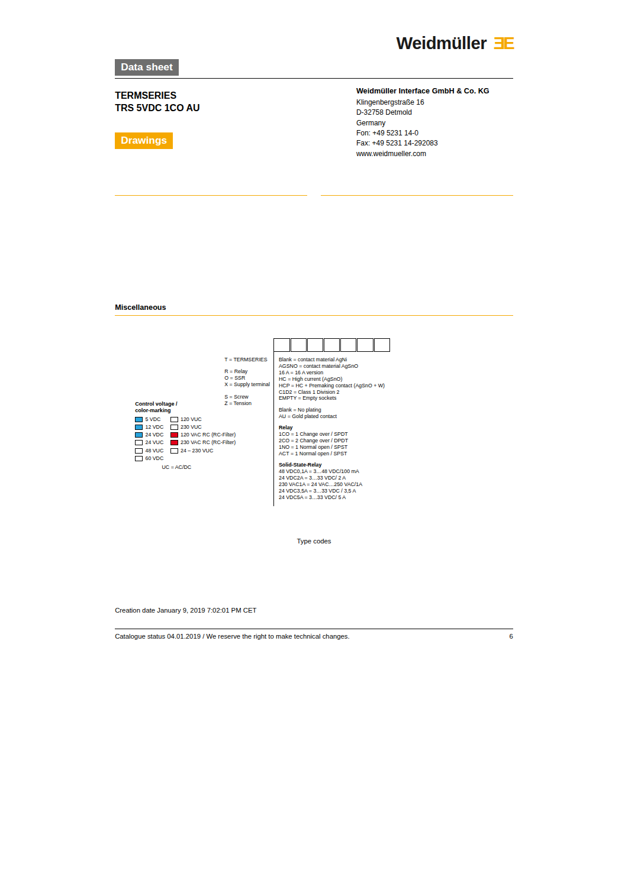Weidmüller ƎE
Data sheet
TERMSERIES
TRS 5VDC 1CO AU
Drawings
Weidmüller Interface GmbH & Co. KG
Klingenbergstraße 16
D-32758 Detmold
Germany
Fon: +49 5231 14-0
Fax: +49 5231 14-292083
www.weidmueller.com
Miscellaneous
Control voltage /
color-marking
5 VDC
120 VUC
12 VDC
230 VUC
24 VDC
120 VAC RC (RC-Filter)
24 VUC
230 VAC RC (RC-Filter)
48 VUC
24 – 230 VUC
60 VDC
UC = AC/DC
T = TERMSERIES
R = Relay
O = SSR
X = Supply terminal
S = Screw
Z = Tension
Blank = contact material AgNi
AGSNO = contact material AgSnO
16 A = 16 A version
HC = High current (AgSnO)
HCP = HC + Premaking contact (AgSnO + W)
C1D2 = Class 1 Division 2
EMPTY = Empty sockets
Blank = No plating
AU = Gold plated contact
Relay
1CO = 1 Change over / SPDT
2CO = 2 Change over / DPDT
1NO = 1 Normal open / SPST
ACT = 1 Normal open / SPST
Solid-State-Relay
48 VDC0,1A = 3…48 VDC/100 mA
24 VDC2A = 3…33 VDC/ 2 A
230 VAC1A = 24 VAC…250 VAC/1A
24 VDC3,5A = 3…33 VDC / 3,5 A
24 VDC5A = 3…33 VDC/ 5 A
Type codes
Creation date January 9, 2019 7:02:01 PM CET
Catalogue status 04.01.2019 / We reserve the right to make technical changes.
6